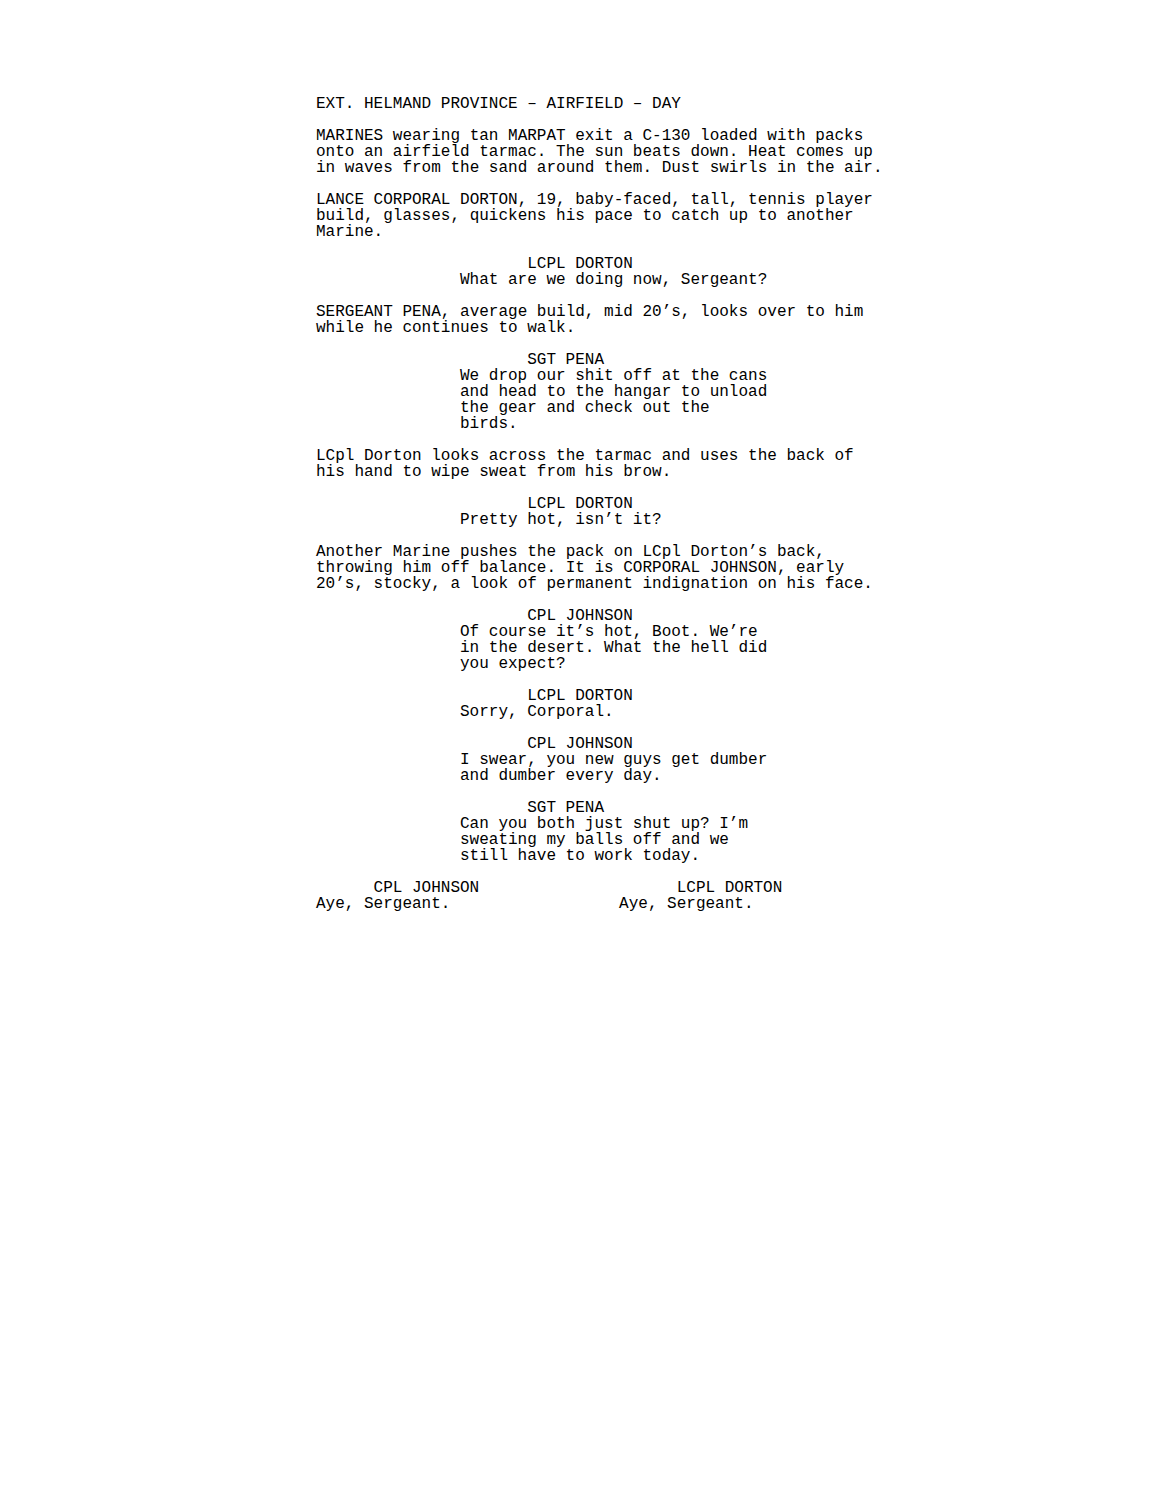EXT. HELMAND PROVINCE – AIRFIELD – DAY
MARINES wearing tan MARPAT exit a C-130 loaded with packs onto an airfield tarmac. The sun beats down. Heat comes up in waves from the sand around them. Dust swirls in the air.
LANCE CORPORAL DORTON, 19, baby-faced, tall, tennis player build, glasses, quickens his pace to catch up to another Marine.
LCpl Dorton
What are we doing now, Sergeant?
SERGEANT PENA, average build, mid 20’s, looks over to him while he continues to walk.
Sgt Pena
We drop our shit off at the cans and head to the hangar to unload the gear and check out the birds.
LCpl Dorton looks across the tarmac and uses the back of his hand to wipe sweat from his brow.
LCpl Dorton
Pretty hot, isn’t it?
Another Marine pushes the pack on LCpl Dorton’s back, throwing him off balance. It is CORPORAL JOHNSON, early 20’s, stocky, a look of permanent indignation on his face.
Cpl Johnson
Of course it’s hot, Boot. We’re in the desert. What the hell did you expect?
LCpl Dorton
Sorry, Corporal.
Cpl Johnson
I swear, you new guys get dumber and dumber every day.
Sgt Pena
Can you both just shut up? I’m sweating my balls off and we still have to work today.
Cpl Johnson
Aye, Sergeant.
LCpl Dorton
Aye, Sergeant.